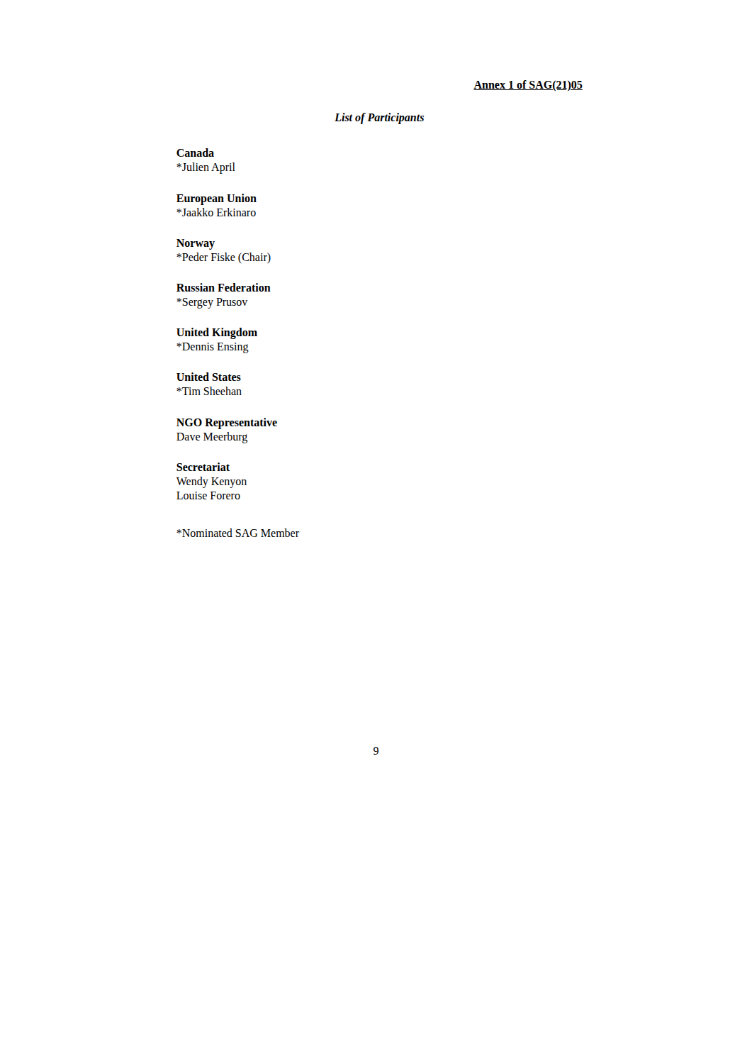Annex 1 of SAG(21)05
List of Participants
Canada
*Julien April
European Union
*Jaakko Erkinaro
Norway
*Peder Fiske (Chair)
Russian Federation
*Sergey Prusov
United Kingdom
*Dennis Ensing
United States
*Tim Sheehan
NGO Representative
Dave Meerburg
Secretariat
Wendy Kenyon
Louise Forero
*Nominated SAG Member
9